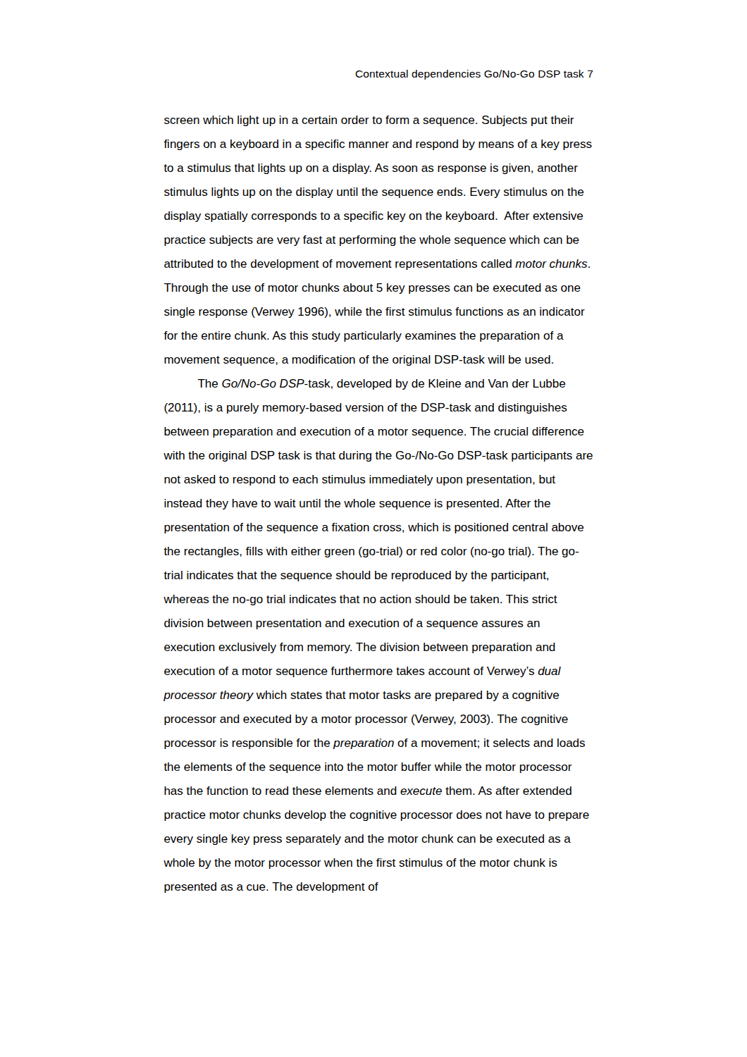Contextual dependencies Go/No-Go DSP task 7
screen which light up in a certain order to form a sequence. Subjects put their fingers on a keyboard in a specific manner and respond by means of a key press to a stimulus that lights up on a display. As soon as response is given, another stimulus lights up on the display until the sequence ends. Every stimulus on the display spatially corresponds to a specific key on the keyboard. After extensive practice subjects are very fast at performing the whole sequence which can be attributed to the development of movement representations called motor chunks. Through the use of motor chunks about 5 key presses can be executed as one single response (Verwey 1996), while the first stimulus functions as an indicator for the entire chunk. As this study particularly examines the preparation of a movement sequence, a modification of the original DSP-task will be used.
The Go/No-Go DSP-task, developed by de Kleine and Van der Lubbe (2011), is a purely memory-based version of the DSP-task and distinguishes between preparation and execution of a motor sequence. The crucial difference with the original DSP task is that during the Go-/No-Go DSP-task participants are not asked to respond to each stimulus immediately upon presentation, but instead they have to wait until the whole sequence is presented. After the presentation of the sequence a fixation cross, which is positioned central above the rectangles, fills with either green (go-trial) or red color (no-go trial). The go-trial indicates that the sequence should be reproduced by the participant, whereas the no-go trial indicates that no action should be taken. This strict division between presentation and execution of a sequence assures an execution exclusively from memory. The division between preparation and execution of a motor sequence furthermore takes account of Verwey’s dual processor theory which states that motor tasks are prepared by a cognitive processor and executed by a motor processor (Verwey, 2003). The cognitive processor is responsible for the preparation of a movement; it selects and loads the elements of the sequence into the motor buffer while the motor processor has the function to read these elements and execute them. As after extended practice motor chunks develop the cognitive processor does not have to prepare every single key press separately and the motor chunk can be executed as a whole by the motor processor when the first stimulus of the motor chunk is presented as a cue. The development of